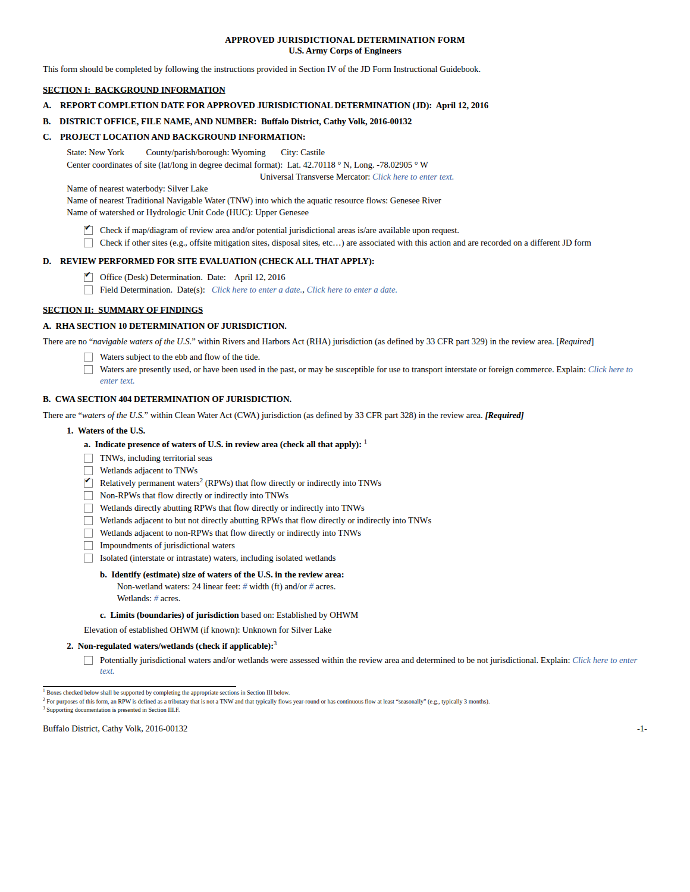APPROVED JURISDICTIONAL DETERMINATION FORM
U.S. Army Corps of Engineers
This form should be completed by following the instructions provided in Section IV of the JD Form Instructional Guidebook.
SECTION I: BACKGROUND INFORMATION
A. REPORT COMPLETION DATE FOR APPROVED JURISDICTIONAL DETERMINATION (JD): April 12, 2016
B. DISTRICT OFFICE, FILE NAME, AND NUMBER: Buffalo District, Cathy Volk, 2016-00132
C. PROJECT LOCATION AND BACKGROUND INFORMATION:
State: New York County/parish/borough: Wyoming City: Castile
Center coordinates of site (lat/long in degree decimal format): Lat. 42.70118 ° N, Long. -78.02905 ° W
Universal Transverse Mercator: Click here to enter text.
Name of nearest waterbody: Silver Lake
Name of nearest Traditional Navigable Water (TNW) into which the aquatic resource flows: Genesee River
Name of watershed or Hydrologic Unit Code (HUC): Upper Genesee
Check if map/diagram of review area and/or potential jurisdictional areas is/are available upon request.
Check if other sites (e.g., offsite mitigation sites, disposal sites, etc…) are associated with this action and are recorded on a different JD form
D. REVIEW PERFORMED FOR SITE EVALUATION (CHECK ALL THAT APPLY):
Office (Desk) Determination. Date: April 12, 2016
Field Determination. Date(s): Click here to enter a date., Click here to enter a date.
SECTION II: SUMMARY OF FINDINGS
A. RHA SECTION 10 DETERMINATION OF JURISDICTION.
There are no “navigable waters of the U.S.” within Rivers and Harbors Act (RHA) jurisdiction (as defined by 33 CFR part 329) in the review area. [Required]
Waters subject to the ebb and flow of the tide.
Waters are presently used, or have been used in the past, or may be susceptible for use to transport interstate or foreign commerce. Explain: Click here to enter text.
B. CWA SECTION 404 DETERMINATION OF JURISDICTION.
There are “waters of the U.S.” within Clean Water Act (CWA) jurisdiction (as defined by 33 CFR part 328) in the review area. [Required]
1. Waters of the U.S.
a. Indicate presence of waters of U.S. in review area (check all that apply): 1
TNWs, including territorial seas
Wetlands adjacent to TNWs
Relatively permanent waters2 (RPWs) that flow directly or indirectly into TNWs
Non-RPWs that flow directly or indirectly into TNWs
Wetlands directly abutting RPWs that flow directly or indirectly into TNWs
Wetlands adjacent to but not directly abutting RPWs that flow directly or indirectly into TNWs
Wetlands adjacent to non-RPWs that flow directly or indirectly into TNWs
Impoundments of jurisdictional waters
Isolated (interstate or intrastate) waters, including isolated wetlands
b. Identify (estimate) size of waters of the U.S. in the review area:
Non-wetland waters: 24 linear feet: # width (ft) and/or # acres.
Wetlands: # acres.
c. Limits (boundaries) of jurisdiction based on: Established by OHWM
Elevation of established OHWM (if known): Unknown for Silver Lake
2. Non-regulated waters/wetlands (check if applicable):3
Potentially jurisdictional waters and/or wetlands were assessed within the review area and determined to be not jurisdictional. Explain: Click here to enter text.
1 Boxes checked below shall be supported by completing the appropriate sections in Section III below.
2 For purposes of this form, an RPW is defined as a tributary that is not a TNW and that typically flows year-round or has continuous flow at least “seasonally” (e.g., typically 3 months).
3 Supporting documentation is presented in Section III.F.
Buffalo District, Cathy Volk, 2016-00132
-1-